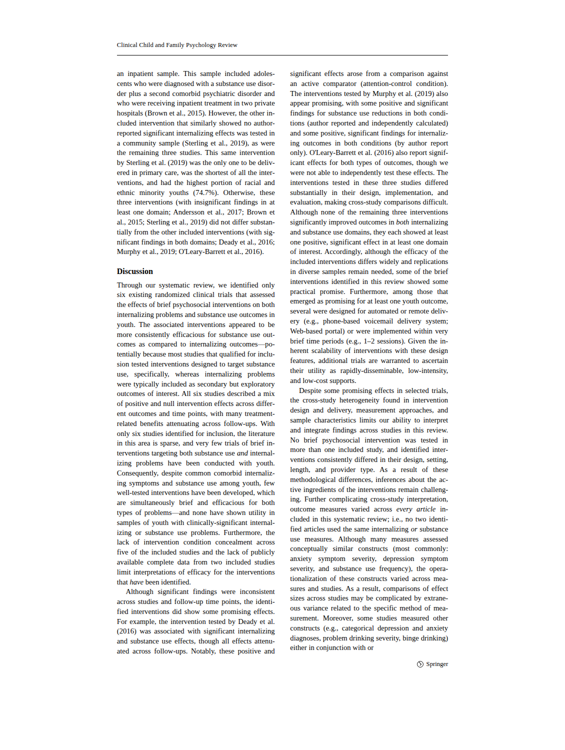Clinical Child and Family Psychology Review
an inpatient sample. This sample included adolescents who were diagnosed with a substance use disorder plus a second comorbid psychiatric disorder and who were receiving inpatient treatment in two private hospitals (Brown et al., 2015). However, the other included intervention that similarly showed no author-reported significant internalizing effects was tested in a community sample (Sterling et al., 2019), as were the remaining three studies. This same intervention by Sterling et al. (2019) was the only one to be delivered in primary care, was the shortest of all the interventions, and had the highest portion of racial and ethnic minority youths (74.7%). Otherwise, these three interventions (with insignificant findings in at least one domain; Andersson et al., 2017; Brown et al., 2015; Sterling et al., 2019) did not differ substantially from the other included interventions (with significant findings in both domains; Deady et al., 2016; Murphy et al., 2019; O'Leary-Barrett et al., 2016).
Discussion
Through our systematic review, we identified only six existing randomized clinical trials that assessed the effects of brief psychosocial interventions on both internalizing problems and substance use outcomes in youth. The associated interventions appeared to be more consistently efficacious for substance use outcomes as compared to internalizing outcomes—potentially because most studies that qualified for inclusion tested interventions designed to target substance use, specifically, whereas internalizing problems were typically included as secondary but exploratory outcomes of interest. All six studies described a mix of positive and null intervention effects across different outcomes and time points, with many treatment-related benefits attenuating across follow-ups. With only six studies identified for inclusion, the literature in this area is sparse, and very few trials of brief interventions targeting both substance use and internalizing problems have been conducted with youth. Consequently, despite common comorbid internalizing symptoms and substance use among youth, few well-tested interventions have been developed, which are simultaneously brief and efficacious for both types of problems—and none have shown utility in samples of youth with clinically-significant internalizing or substance use problems. Furthermore, the lack of intervention condition concealment across five of the included studies and the lack of publicly available complete data from two included studies limit interpretations of efficacy for the interventions that have been identified.
Although significant findings were inconsistent across studies and follow-up time points, the identified interventions did show some promising effects. For example, the intervention tested by Deady et al. (2016) was associated with significant internalizing and substance use effects, though all effects attenuated across follow-ups. Notably, these positive and significant effects arose from a comparison against an active comparator (attention-control condition). The interventions tested by Murphy et al. (2019) also appear promising, with some positive and significant findings for substance use reductions in both conditions (author reported and independently calculated) and some positive, significant findings for internalizing outcomes in both conditions (by author report only). O'Leary-Barrett et al. (2016) also report significant effects for both types of outcomes, though we were not able to independently test these effects. The interventions tested in these three studies differed substantially in their design, implementation, and evaluation, making cross-study comparisons difficult. Although none of the remaining three interventions significantly improved outcomes in both internalizing and substance use domains, they each showed at least one positive, significant effect in at least one domain of interest. Accordingly, although the efficacy of the included interventions differs widely and replications in diverse samples remain needed, some of the brief interventions identified in this review showed some practical promise. Furthermore, among those that emerged as promising for at least one youth outcome, several were designed for automated or remote delivery (e.g., phone-based voicemail delivery system; Web-based portal) or were implemented within very brief time periods (e.g., 1–2 sessions). Given the inherent scalability of interventions with these design features, additional trials are warranted to ascertain their utility as rapidly-disseminable, low-intensity, and low-cost supports.
Despite some promising effects in selected trials, the cross-study heterogeneity found in intervention design and delivery, measurement approaches, and sample characteristics limits our ability to interpret and integrate findings across studies in this review. No brief psychosocial intervention was tested in more than one included study, and identified interventions consistently differed in their design, setting, length, and provider type. As a result of these methodological differences, inferences about the active ingredients of the interventions remain challenging. Further complicating cross-study interpretation, outcome measures varied across every article included in this systematic review; i.e., no two identified articles used the same internalizing or substance use measures. Although many measures assessed conceptually similar constructs (most commonly: anxiety symptom severity, depression symptom severity, and substance use frequency), the operationalization of these constructs varied across measures and studies. As a result, comparisons of effect sizes across studies may be complicated by extraneous variance related to the specific method of measurement. Moreover, some studies measured other constructs (e.g., categorical depression and anxiety diagnoses, problem drinking severity, binge drinking) either in conjunction with or
Springer